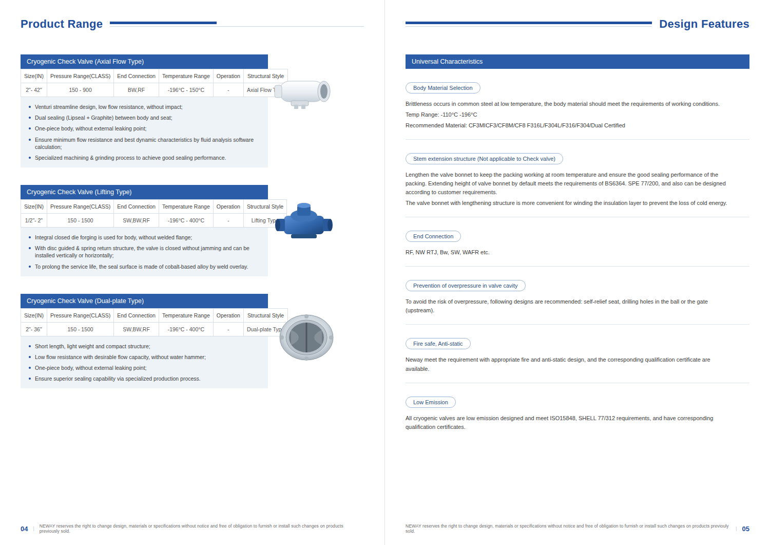Product Range
Cryogenic Check Valve (Axial Flow Type)
| Size(IN) | Pressure Range(CLASS) | End Connection | Temperature Range | Operation | Structural Style |
| --- | --- | --- | --- | --- | --- |
| 2"- 42" | 150 - 900 | BW,RF | -196°C - 150°C | - | Axial Flow Type |
Venturi streamline design, low flow resistance, without impact;
Dual sealing (Lipseal + Graphite) between body and seat;
One-piece body, without external leaking point;
Ensure minimum flow resistance and best dynamic characteristics by fluid analysis software calculation;
Specialized machining & grinding process to achieve good sealing performance.
Cryogenic Check Valve (Lifting Type)
| Size(IN) | Pressure Range(CLASS) | End Connection | Temperature Range | Operation | Structural Style |
| --- | --- | --- | --- | --- | --- |
| 1/2"- 2" | 150 - 1500 | SW,BW,RF | -196°C - 400°C | - | Lifting Type |
Integral closed die forging is used for body, without welded flange;
With disc guided & spring return structure, the valve is closed without jamming and can be installed vertically or horizontally;
To prolong the service life, the seal surface is made of cobalt-based alloy by weld overlay.
Cryogenic Check Valve (Dual-plate Type)
| Size(IN) | Pressure Range(CLASS) | End Connection | Temperature Range | Operation | Structural Style |
| --- | --- | --- | --- | --- | --- |
| 2"- 36" | 150 - 1500 | SW,BW,RF | -196°C - 400°C | - | Dual-plate Type |
Short length, light weight and compact structure;
Low flow resistance with desirable flow capacity, without water hammer;
One-piece body, without external leaking point;
Ensure superior sealing capability via specialized production process.
04 | NEWAY reserves the right to change design, materials or specifications without notice and free of obligation to furnish or install such changes on products previously sold.
Design Features
Universal Characteristics
Body Material Selection
Brittleness occurs in common steel at low temperature, the body material should meet the requirements of working conditions.
Temp Range: -110°C -196°C
Recommended Material: CF3MICF3/CF8M/CF8 F316L/F304L/F316/F304/Dual Certified
Stem extension structure (Not applicable to Check valve)
Lengthen the valve bonnet to keep the packing working at room temperature and ensure the good sealing performance of the packing. Extending height of valve bonnet by default meets the requirements of BS6364. SPE 77/200, and also can be designed according to customer requirements.
The valve bonnet with lengthening structure is more convenient for winding the insulation layer to prevent the loss of cold energy.
End Connection
RF, NW RTJ, Bw, SW, WAFR etc.
Prevention of overpressure in valve cavity
To avoid the risk of overpressure, following designs are recommended: self-relief seat, drilling holes in the ball or the gate (upstream).
Fire safe, Anti-static
Neway meet the requirement with appropriate fire and anti-static design, and the corresponding qualification certificate are available.
Low Emission
All cryogenic valves are low emission designed and meet ISO15848, SHELL 77/312 requirements, and have corresponding qualification certificates.
NEWAY reserves the right to change design, materials or specifications without notice and free of obligation to furnish or install such changes on products previouly sold. | 05